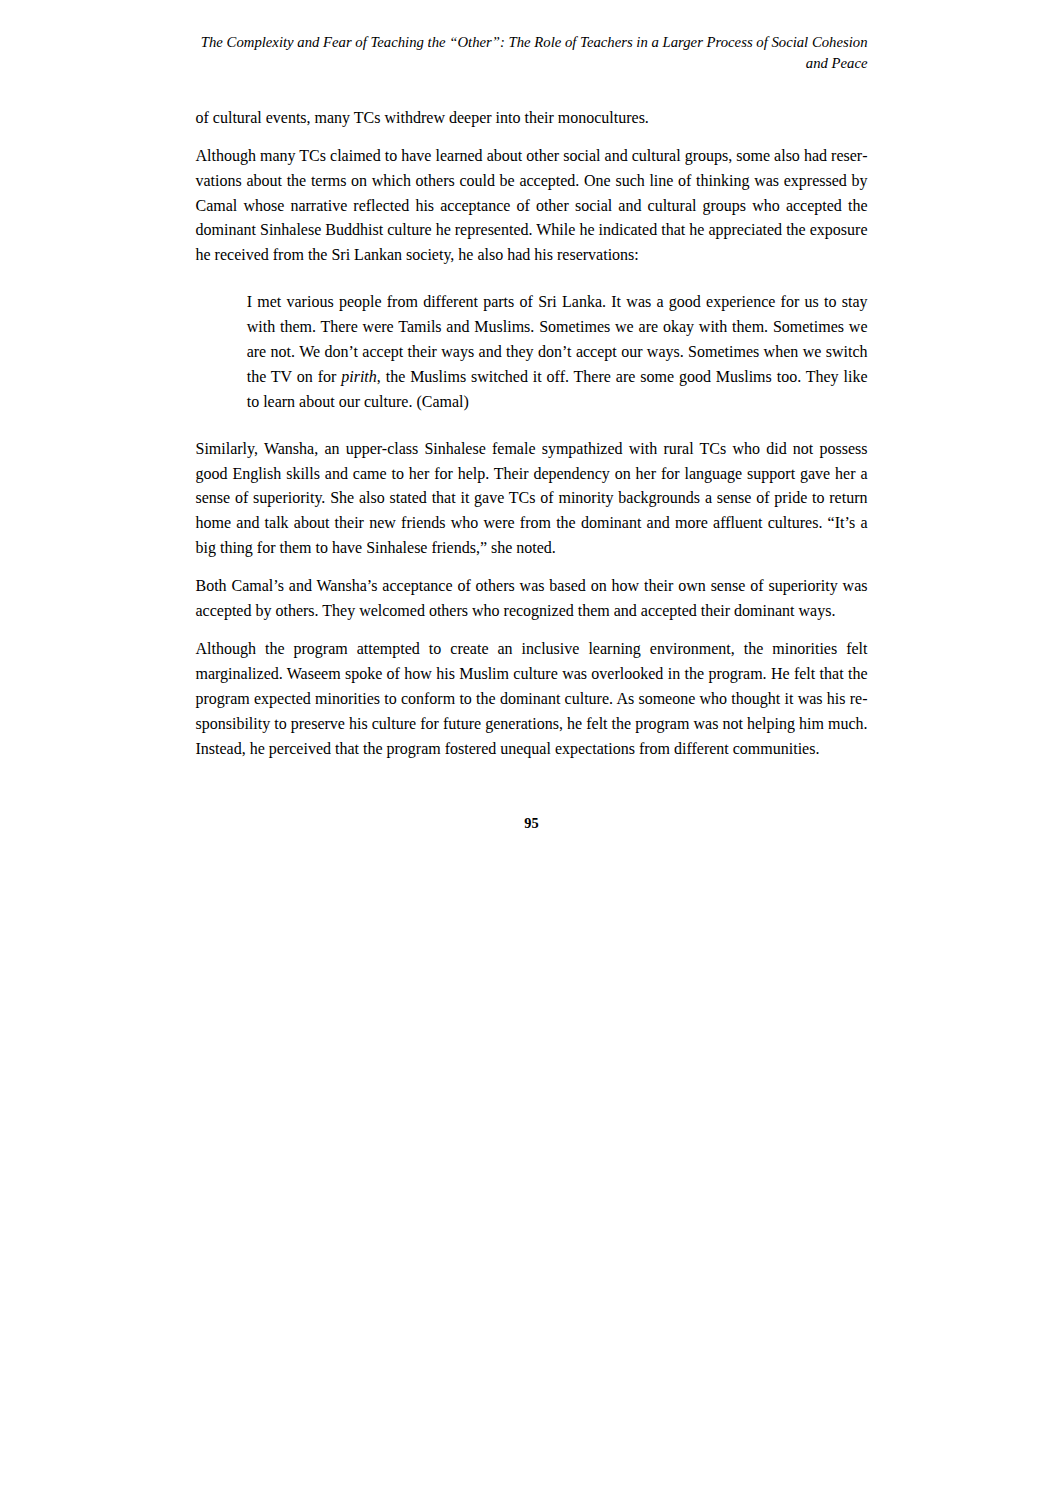The Complexity and Fear of Teaching the “Other”: The Role of Teachers in a Larger Process of Social Cohesion and Peace
of cultural events, many TCs withdrew deeper into their monocultures.
Although many TCs claimed to have learned about other social and cultural groups, some also had reservations about the terms on which others could be accepted. One such line of thinking was expressed by Camal whose narrative reflected his acceptance of other social and cultural groups who accepted the dominant Sinhalese Buddhist culture he represented. While he indicated that he appreciated the exposure he received from the Sri Lankan society, he also had his reservations:
I met various people from different parts of Sri Lanka. It was a good experience for us to stay with them. There were Tamils and Muslims. Sometimes we are okay with them. Sometimes we are not. We don’t accept their ways and they don’t accept our ways. Sometimes when we switch the TV on for pirith, the Muslims switched it off. There are some good Muslims too. They like to learn about our culture. (Camal)
Similarly, Wansha, an upper-class Sinhalese female sympathized with rural TCs who did not possess good English skills and came to her for help. Their dependency on her for language support gave her a sense of superiority. She also stated that it gave TCs of minority backgrounds a sense of pride to return home and talk about their new friends who were from the dominant and more affluent cultures. “It’s a big thing for them to have Sinhalese friends,” she noted.
Both Camal’s and Wansha’s acceptance of others was based on how their own sense of superiority was accepted by others. They welcomed others who recognized them and accepted their dominant ways.
Although the program attempted to create an inclusive learning environment, the minorities felt marginalized. Waseem spoke of how his Muslim culture was overlooked in the program. He felt that the program expected minorities to conform to the dominant culture. As someone who thought it was his responsibility to preserve his culture for future generations, he felt the program was not helping him much. Instead, he perceived that the program fostered unequal expectations from different communities.
95